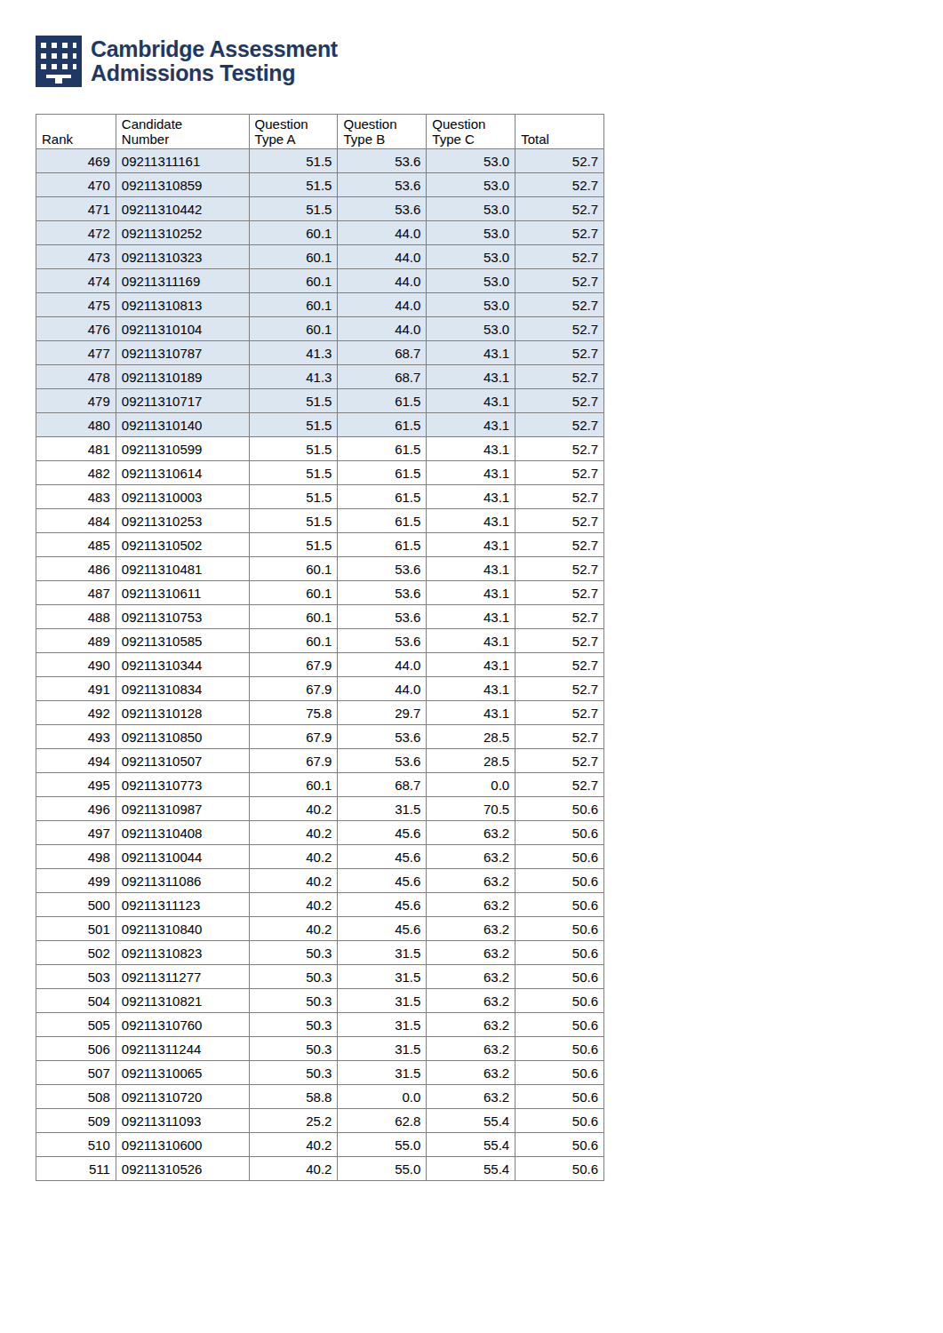Cambridge Assessment
Admissions Testing
| Rank | Candidate Number | Question Type A | Question Type B | Question Type C | Total |
| --- | --- | --- | --- | --- | --- |
| 469 | 09211311161 | 51.5 | 53.6 | 53.0 | 52.7 |
| 470 | 09211310859 | 51.5 | 53.6 | 53.0 | 52.7 |
| 471 | 09211310442 | 51.5 | 53.6 | 53.0 | 52.7 |
| 472 | 09211310252 | 60.1 | 44.0 | 53.0 | 52.7 |
| 473 | 09211310323 | 60.1 | 44.0 | 53.0 | 52.7 |
| 474 | 09211311169 | 60.1 | 44.0 | 53.0 | 52.7 |
| 475 | 09211310813 | 60.1 | 44.0 | 53.0 | 52.7 |
| 476 | 09211310104 | 60.1 | 44.0 | 53.0 | 52.7 |
| 477 | 09211310787 | 41.3 | 68.7 | 43.1 | 52.7 |
| 478 | 09211310189 | 41.3 | 68.7 | 43.1 | 52.7 |
| 479 | 09211310717 | 51.5 | 61.5 | 43.1 | 52.7 |
| 480 | 09211310140 | 51.5 | 61.5 | 43.1 | 52.7 |
| 481 | 09211310599 | 51.5 | 61.5 | 43.1 | 52.7 |
| 482 | 09211310614 | 51.5 | 61.5 | 43.1 | 52.7 |
| 483 | 09211310003 | 51.5 | 61.5 | 43.1 | 52.7 |
| 484 | 09211310253 | 51.5 | 61.5 | 43.1 | 52.7 |
| 485 | 09211310502 | 51.5 | 61.5 | 43.1 | 52.7 |
| 486 | 09211310481 | 60.1 | 53.6 | 43.1 | 52.7 |
| 487 | 09211310611 | 60.1 | 53.6 | 43.1 | 52.7 |
| 488 | 09211310753 | 60.1 | 53.6 | 43.1 | 52.7 |
| 489 | 09211310585 | 60.1 | 53.6 | 43.1 | 52.7 |
| 490 | 09211310344 | 67.9 | 44.0 | 43.1 | 52.7 |
| 491 | 09211310834 | 67.9 | 44.0 | 43.1 | 52.7 |
| 492 | 09211310128 | 75.8 | 29.7 | 43.1 | 52.7 |
| 493 | 09211310850 | 67.9 | 53.6 | 28.5 | 52.7 |
| 494 | 09211310507 | 67.9 | 53.6 | 28.5 | 52.7 |
| 495 | 09211310773 | 60.1 | 68.7 | 0.0 | 52.7 |
| 496 | 09211310987 | 40.2 | 31.5 | 70.5 | 50.6 |
| 497 | 09211310408 | 40.2 | 45.6 | 63.2 | 50.6 |
| 498 | 09211310044 | 40.2 | 45.6 | 63.2 | 50.6 |
| 499 | 09211311086 | 40.2 | 45.6 | 63.2 | 50.6 |
| 500 | 09211311123 | 40.2 | 45.6 | 63.2 | 50.6 |
| 501 | 09211310840 | 40.2 | 45.6 | 63.2 | 50.6 |
| 502 | 09211310823 | 50.3 | 31.5 | 63.2 | 50.6 |
| 503 | 09211311277 | 50.3 | 31.5 | 63.2 | 50.6 |
| 504 | 09211310821 | 50.3 | 31.5 | 63.2 | 50.6 |
| 505 | 09211310760 | 50.3 | 31.5 | 63.2 | 50.6 |
| 506 | 09211311244 | 50.3 | 31.5 | 63.2 | 50.6 |
| 507 | 09211310065 | 50.3 | 31.5 | 63.2 | 50.6 |
| 508 | 09211310720 | 58.8 | 0.0 | 63.2 | 50.6 |
| 509 | 09211311093 | 25.2 | 62.8 | 55.4 | 50.6 |
| 510 | 09211310600 | 40.2 | 55.0 | 55.4 | 50.6 |
| 511 | 09211310526 | 40.2 | 55.0 | 55.4 | 50.6 |